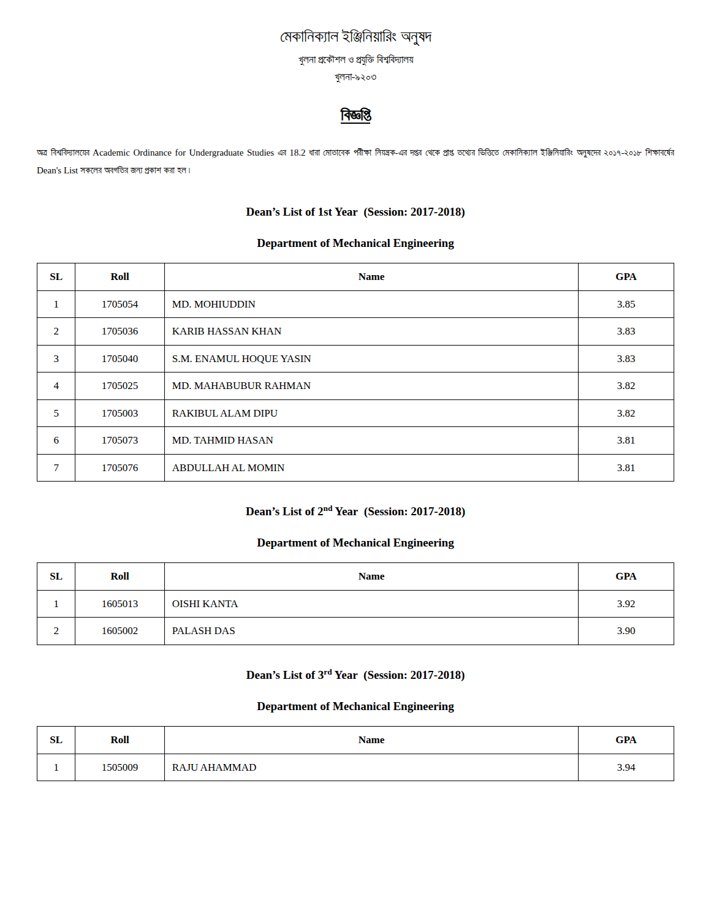মেকানিক্যাল ইঞ্জিনিয়ারিং অনুষদ
খুলনা প্রকৌশল ও প্রযুক্তি বিশ্ববিদ্যালয়
খুলনা-৯২০৩
বিজ্ঞপ্তি
অত্র বিশ্ববিদ্যালয়ের Academic Ordinance for Undergraduate Studies এর 18.2 ধারা মোতাবেক পরীক্ষা নিয়ন্ত্রক-এর দপ্তর থেকে প্রাপ্ত তথ্যের ভিত্তিতে মেকানিক্যাল ইঞ্জিনিয়ারিং অনুষদের ২০১৭-২০১৮ শিক্ষাবর্ষের Dean's List সকলের অবগতির জন্য প্রকাশ করা হল।
Dean’s List of 1st Year (Session: 2017-2018)
Department of Mechanical Engineering
| SL | Roll | Name | GPA |
| --- | --- | --- | --- |
| 1 | 1705054 | MD. MOHIUDDIN | 3.85 |
| 2 | 1705036 | KARIB HASSAN KHAN | 3.83 |
| 3 | 1705040 | S.M. ENAMUL HOQUE YASIN | 3.83 |
| 4 | 1705025 | MD. MAHABUBUR RAHMAN | 3.82 |
| 5 | 1705003 | RAKIBUL ALAM DIPU | 3.82 |
| 6 | 1705073 | MD. TAHMID HASAN | 3.81 |
| 7 | 1705076 | ABDULLAH AL MOMIN | 3.81 |
Dean’s List of 2nd Year (Session: 2017-2018)
Department of Mechanical Engineering
| SL | Roll | Name | GPA |
| --- | --- | --- | --- |
| 1 | 1605013 | OISHI KANTA | 3.92 |
| 2 | 1605002 | PALASH DAS | 3.90 |
Dean’s List of 3rd Year (Session: 2017-2018)
Department of Mechanical Engineering
| SL | Roll | Name | GPA |
| --- | --- | --- | --- |
| 1 | 1505009 | RAJU AHAMMAD | 3.94 |